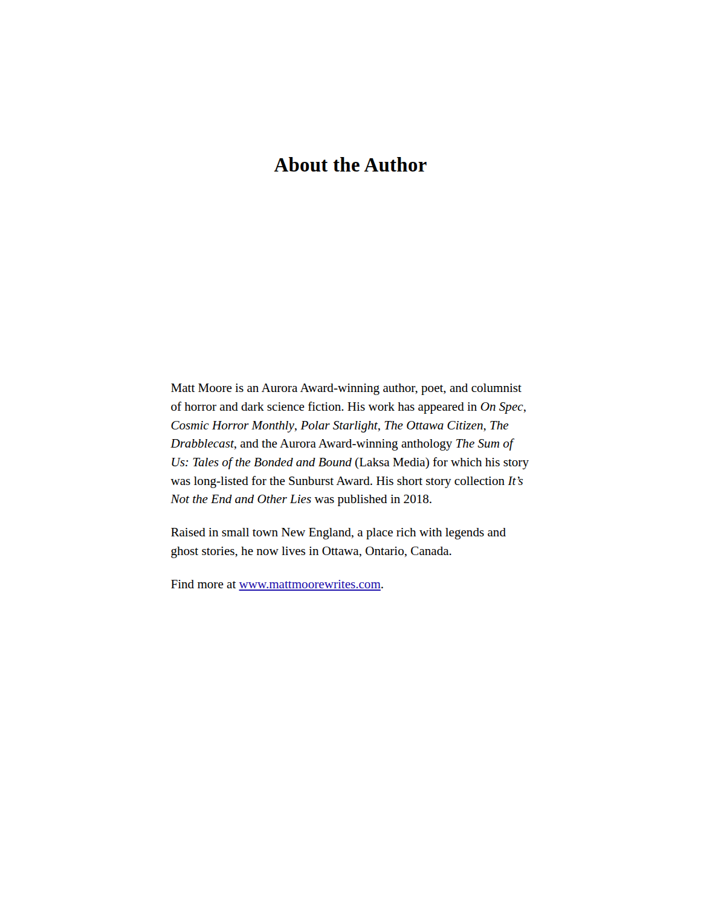About the Author
Matt Moore is an Aurora Award-winning author, poet, and columnist of horror and dark science fiction. His work has appeared in On Spec, Cosmic Horror Monthly, Polar Starlight, The Ottawa Citizen, The Drabblecast, and the Aurora Award-winning anthology The Sum of Us: Tales of the Bonded and Bound (Laksa Media) for which his story was long-listed for the Sunburst Award. His short story collection It’s Not the End and Other Lies was published in 2018.
Raised in small town New England, a place rich with legends and ghost stories, he now lives in Ottawa, Ontario, Canada.
Find more at www.mattmoorewrites.com.